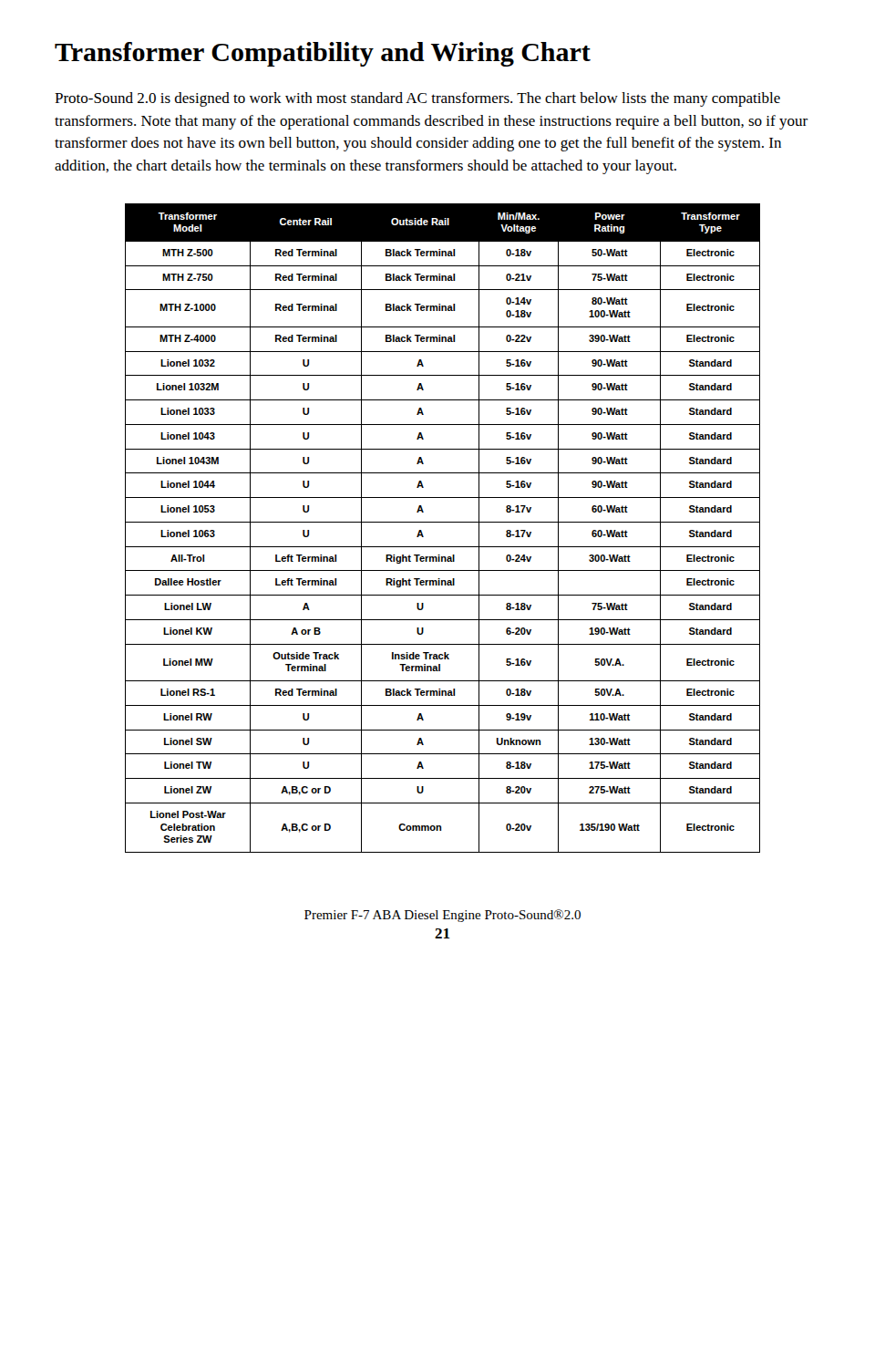Transformer Compatibility and Wiring Chart
Proto-Sound 2.0 is designed to work with most standard AC transformers. The chart below lists the many compatible transformers. Note that many of the operational commands described in these instructions require a bell button, so if your transformer does not have its own bell button, you should consider adding one to get the full benefit of the system. In addition, the chart details how the terminals on these transformers should be attached to your layout.
| Transformer Model | Center Rail | Outside Rail | Min/Max. Voltage | Power Rating | Transformer Type |
| --- | --- | --- | --- | --- | --- |
| MTH Z-500 | Red Terminal | Black Terminal | 0-18v | 50-Watt | Electronic |
| MTH Z-750 | Red Terminal | Black Terminal | 0-21v | 75-Watt | Electronic |
| MTH Z-1000 | Red Terminal | Black Terminal | 0-14v 0-18v | 80-Watt 100-Watt | Electronic |
| MTH Z-4000 | Red Terminal | Black Terminal | 0-22v | 390-Watt | Electronic |
| Lionel 1032 | U | A | 5-16v | 90-Watt | Standard |
| Lionel 1032M | U | A | 5-16v | 90-Watt | Standard |
| Lionel 1033 | U | A | 5-16v | 90-Watt | Standard |
| Lionel 1043 | U | A | 5-16v | 90-Watt | Standard |
| Lionel 1043M | U | A | 5-16v | 90-Watt | Standard |
| Lionel 1044 | U | A | 5-16v | 90-Watt | Standard |
| Lionel 1053 | U | A | 8-17v | 60-Watt | Standard |
| Lionel 1063 | U | A | 8-17v | 60-Watt | Standard |
| All-Trol | Left Terminal | Right Terminal | 0-24v | 300-Watt | Electronic |
| Dallee Hostler | Left Terminal | Right Terminal | | | Electronic |
| Lionel LW | A | U | 8-18v | 75-Watt | Standard |
| Lionel KW | A or B | U | 6-20v | 190-Watt | Standard |
| Lionel MW | Outside Track Terminal | Inside Track Terminal | 5-16v | 50V.A. | Electronic |
| Lionel RS-1 | Red Terminal | Black Terminal | 0-18v | 50V.A. | Electronic |
| Lionel RW | U | A | 9-19v | 110-Watt | Standard |
| Lionel SW | U | A | Unknown | 130-Watt | Standard |
| Lionel TW | U | A | 8-18v | 175-Watt | Standard |
| Lionel ZW | A,B,C or D | U | 8-20v | 275-Watt | Standard |
| Lionel Post-War Celebration Series ZW | A,B,C or D | Common | 0-20v | 135/190 Watt | Electronic |
Premier F-7 ABA Diesel Engine Proto-Sound®2.0
21